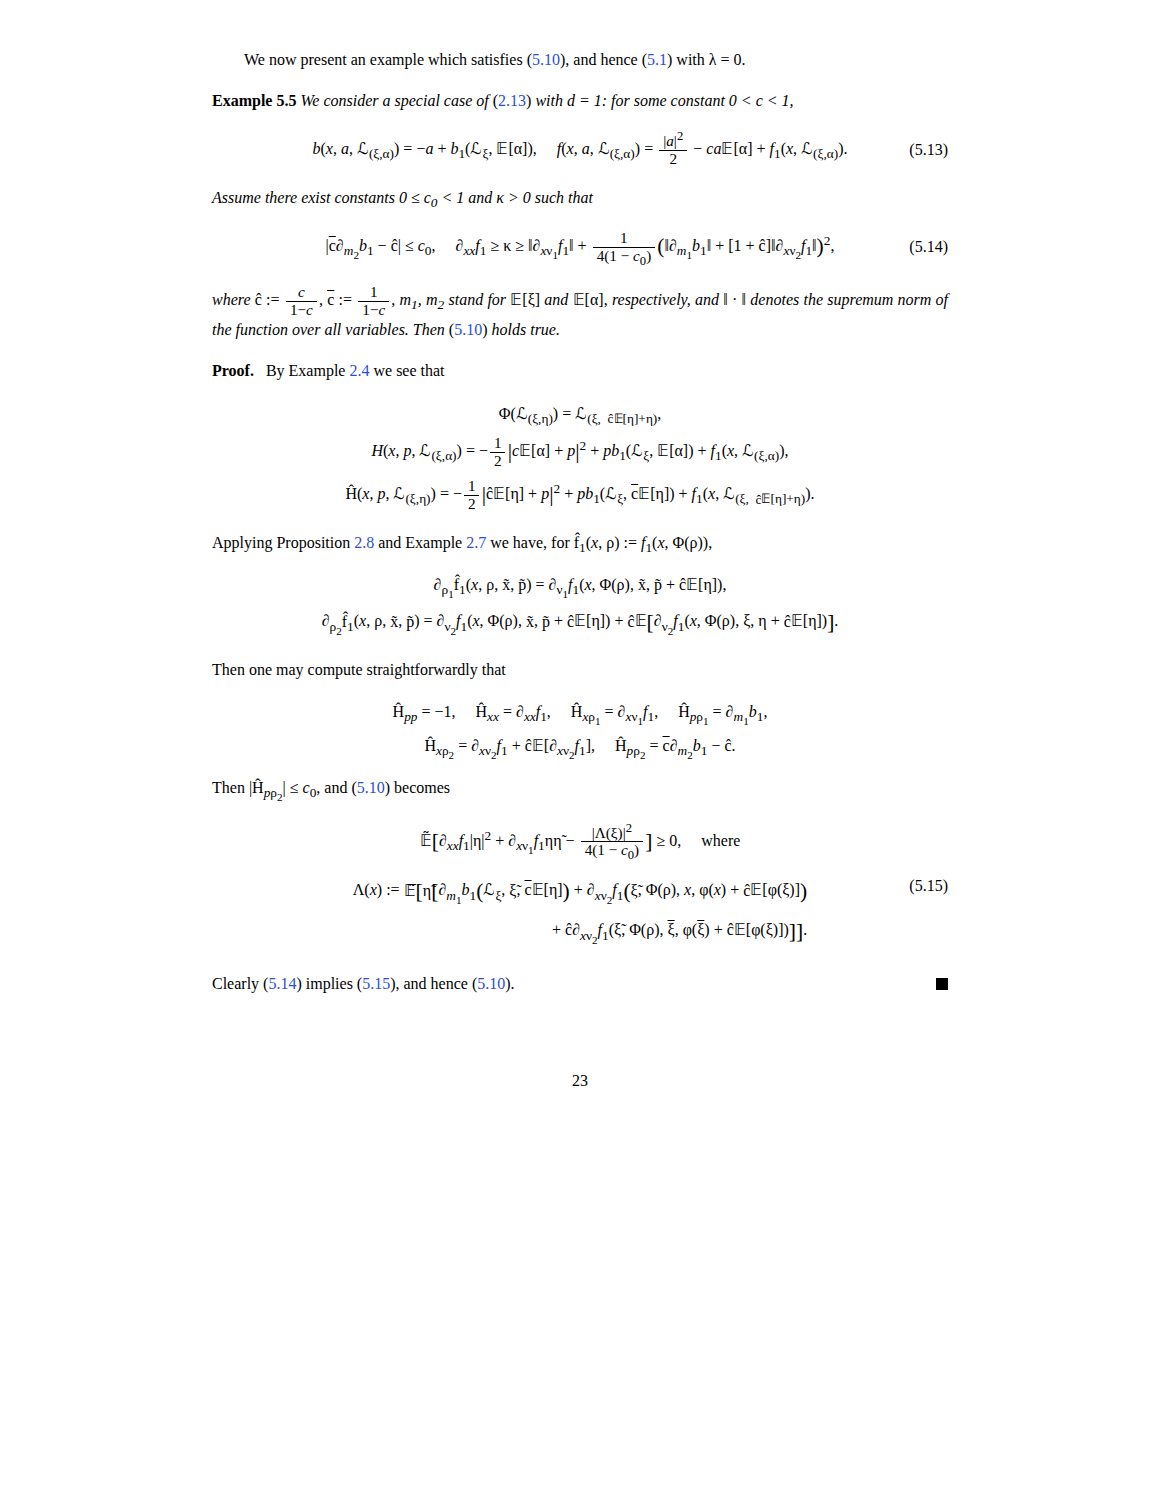We now present an example which satisfies (5.10), and hence (5.1) with λ = 0.
Example 5.5 We consider a special case of (2.13) with d = 1: for some constant 0 < c < 1,
b(x, a, ℒ(ξ,α)) = −a + b1(ℒξ, 𝔼[α]), f(x, a, ℒ(ξ,α)) = |a|22 − ca 𝔼[α] + f1(x, ℒ(ξ,α)).
(5.13)
Assume there exist constants 0 ≤ c0 < 1 and κ > 0 such that
|c∂m2b1 − ĉ| ≤ c0, ∂xxf1 ≥ κ ≥ ‖∂xν1f1‖ + 14(1 − c0)(‖∂m1b1‖ + [1 + ĉ]‖∂xν2f1‖)2,
(5.14)
where ĉ := c 1−c, c := 11−c, m1, m2 stand for 𝔼[ξ] and 𝔼[α], respectively, and ‖ · ‖ denotes the supremum norm of the function over all variables. Then (5.10) holds true.
Proof. By Example 2.4 we see that
Φ(ℒ(ξ,η)) = ℒ(ξ, ĉ 𝔼[η]+η),
H(x, p, ℒ(ξ,α)) = −12|c 𝔼[α] + p|2 + pb1(ℒξ, 𝔼[α]) + f1(x, ℒ(ξ,α)),
Ĥ(x, p, ℒ(ξ,η)) = −12|ĉ 𝔼[η] + p|2 + pb1(ℒξ, c 𝔼[η]) + f1(x, ℒ(ξ, ĉ 𝔼[η]+η)).
Applying Proposition 2.8 and Example 2.7 we have, for f̂1(x, ρ) := f1(x, Φ(ρ)),
∂ρ1f̂1(x, ρ, x̃, p̃) = ∂ν1f1(x, Φ(ρ), x̃, p̃ + ĉ 𝔼[η]),
∂ρ2f̂1(x, ρ, x̃, p̃) = ∂ν2f1(x, Φ(ρ), x̃, p̃ + ĉ 𝔼[η]) + ĉ 𝔼[∂ν2f1(x, Φ(ρ), ξ, η + ĉ 𝔼[η])].
Then one may compute straightforwardly that
Ĥpp = −1, Ĥxx = ∂xxf1, Ĥxρ1 = ∂xν1f1, Ĥpρ1 = ∂m1b1,
Ĥxρ2 = ∂xν2f1 + ĉ 𝔼[∂xν2f1], Ĥpρ2 = c∂m2b1 − ĉ.
Then |Ĥpρ2| ≤ c0, and (5.10) becomes
𝔼̃[∂xxf1|η|2 + ∂xν1f1ηη̃ − |Λ(ξ)|24(1 − c0)] ≥ 0, where
Λ(x) := 𝔼̅̃[η̃[∂m1b1(ℒξ, ξ̃, c 𝔼[η]) + ∂xν2f1(ξ̃, Φ(ρ), x, φ(x) + ĉ 𝔼[φ(ξ)])
+ ĉ∂xν2f1(ξ̃, Φ(ρ), ξ, φ(ξ) + ĉ 𝔼[φ(ξ)])]].
(5.15)
Clearly (5.14) implies (5.15), and hence (5.10).
23